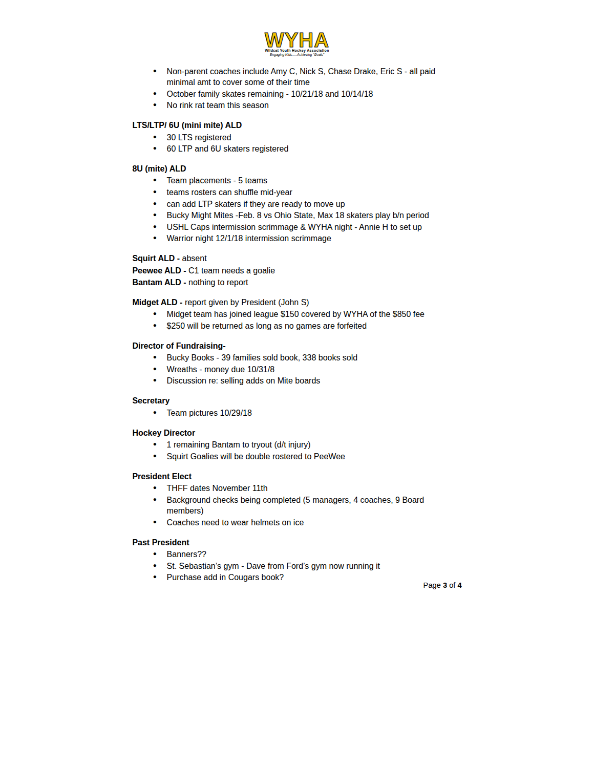WYHA
Wildcat Youth Hockey Association
Engaging Kids…..Achieving “Goals”
Non-parent coaches include Amy C, Nick S, Chase Drake, Eric S - all paid minimal amt to cover some of their time
October family skates remaining - 10/21/18 and 10/14/18
No rink rat team this season
LTS/LTP/ 6U (mini mite) ALD
30 LTS registered
60 LTP and 6U skaters registered
8U (mite) ALD
Team placements - 5 teams
teams rosters can shuffle mid-year
can add LTP skaters if they are ready to move up
Bucky Might Mites -Feb. 8 vs Ohio State, Max 18 skaters play b/n period
USHL Caps intermission scrimmage & WYHA night - Annie H to set up
Warrior night 12/1/18 intermission scrimmage
Squirt ALD - absent
Peewee ALD - C1 team needs a goalie
Bantam ALD - nothing to report
Midget ALD - report given by President (John S)
Midget team has joined league $150 covered by WYHA of the $850 fee
$250 will be returned as long as no games are forfeited
Director of Fundraising-
Bucky Books - 39 families sold book, 338 books sold
Wreaths - money due 10/31/8
Discussion re: selling adds on Mite boards
Secretary
Team pictures 10/29/18
Hockey Director
1 remaining Bantam to tryout (d/t injury)
Squirt Goalies will be double rostered to PeeWee
President Elect
THFF dates November 11th
Background checks being completed (5 managers, 4 coaches, 9 Board members)
Coaches need to wear helmets on ice
Past President
Banners??
St. Sebastian’s gym - Dave from Ford’s gym now running it
Purchase add in Cougars book?
Page 3 of 4